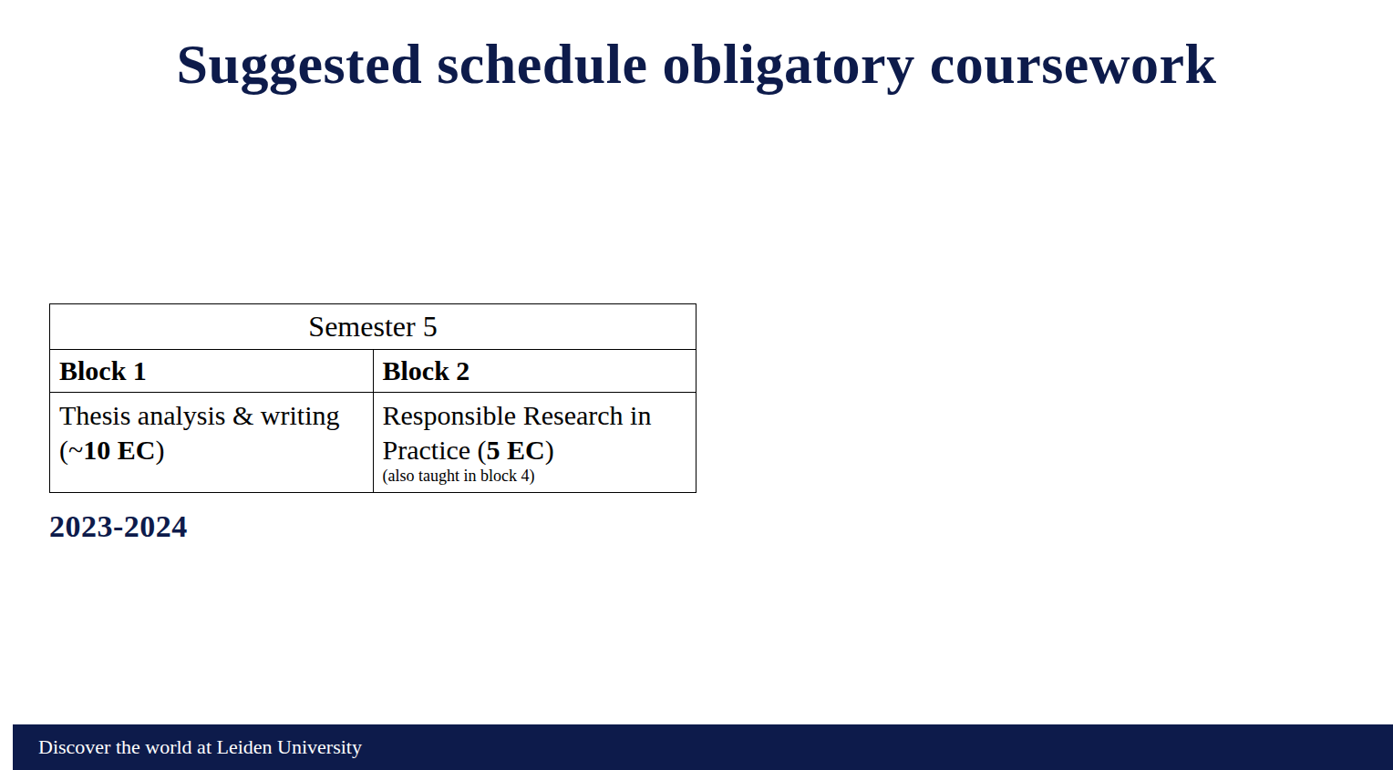Suggested schedule obligatory coursework
| Semester 5 |
| Block 1 | Block 2 |
| Thesis analysis & writing (~ 10 EC ) | Responsible Research in Practice ( 5 EC ) (also taught in block 4) |
2023-2024
Discover the world at Leiden University